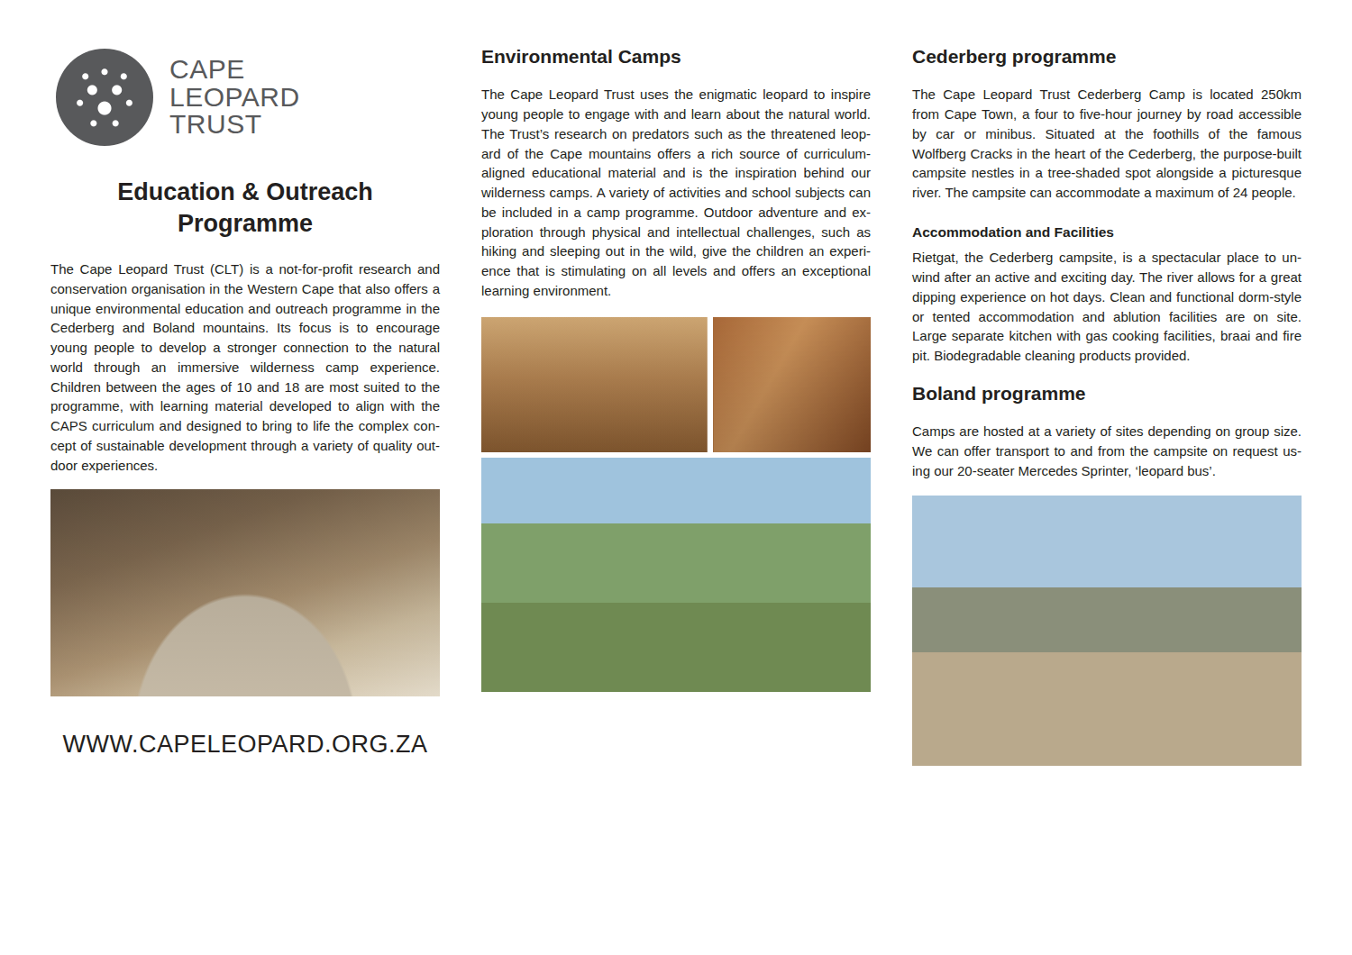Cape
Leopard
Trust
Education & Outreach
Programme
The Cape Leopard Trust (CLT) is a not-for-profit research and conservation organisation in the Western Cape that also offers a unique environmental education and outreach programme in the Cederberg and Boland mountains. Its focus is to encourage young people to develop a stronger connection to the natural world through an immersive wilderness camp experience. Children between the ages of 10 and 18 are most suited to the programme, with learning material developed to align with the CAPS curriculum and designed to bring to life the complex concept of sustainable development through a variety of quality outdoor experiences.
WWW.CAPELEOPARD.ORG.ZA
Environmental Camps
The Cape Leopard Trust uses the enigmatic leopard to inspire young people to engage with and learn about the natural world. The Trust’s research on predators such as the threatened leopard of the Cape mountains offers a rich source of curriculum-aligned educational material and is the inspiration behind our wilderness camps. A variety of activities and school subjects can be included in a camp programme. Outdoor adventure and exploration through physical and intellectual challenges, such as hiking and sleeping out in the wild, give the children an experience that is stimulating on all levels and offers an exceptional learning environment.
Cederberg programme
The Cape Leopard Trust Cederberg Camp is located 250km from Cape Town, a four to five-hour journey by road accessible by car or minibus. Situated at the foothills of the famous Wolfberg Cracks in the heart of the Cederberg, the purpose-built campsite nestles in a tree-shaded spot alongside a picturesque river. The campsite can accommodate a maximum of 24 people.
Accommodation and Facilities
Rietgat, the Cederberg campsite, is a spectacular place to unwind after an active and exciting day. The river allows for a great dipping experience on hot days. Clean and functional dorm-style or tented accommodation and ablution facilities are on site. Large separate kitchen with gas cooking facilities, braai and fire pit. Biodegradable cleaning products provided.
Boland programme
Camps are hosted at a variety of sites depending on group size. We can offer transport to and from the campsite on request using our 20-seater Mercedes Sprinter, ‘leopard bus’.